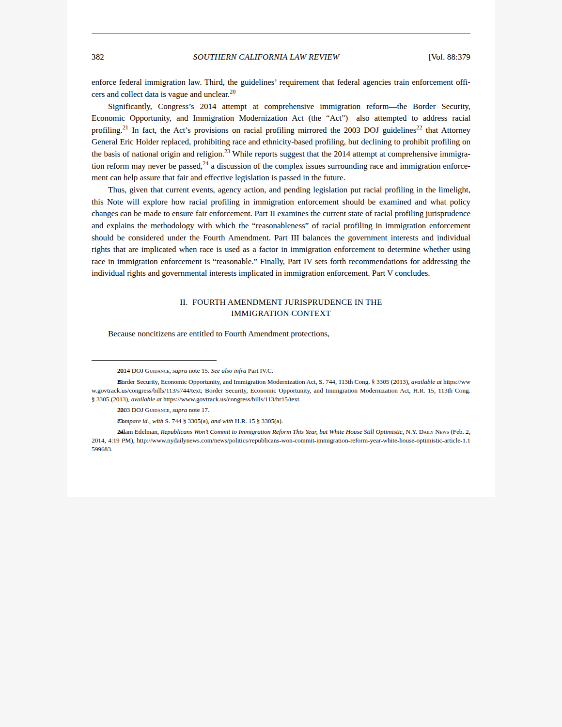382 SOUTHERN CALIFORNIA LAW REVIEW [Vol. 88:379
enforce federal immigration law. Third, the guidelines’ requirement that federal agencies train enforcement officers and collect data is vague and unclear.20
Significantly, Congress’s 2014 attempt at comprehensive immigration reform—the Border Security, Economic Opportunity, and Immigration Modernization Act (the “Act”)—also attempted to address racial profiling.21 In fact, the Act’s provisions on racial profiling mirrored the 2003 DOJ guidelines22 that Attorney General Eric Holder replaced, prohibiting race and ethnicity-based profiling, but declining to prohibit profiling on the basis of national origin and religion.23 While reports suggest that the 2014 attempt at comprehensive immigration reform may never be passed,24 a discussion of the complex issues surrounding race and immigration enforcement can help assure that fair and effective legislation is passed in the future.
Thus, given that current events, agency action, and pending legislation put racial profiling in the limelight, this Note will explore how racial profiling in immigration enforcement should be examined and what policy changes can be made to ensure fair enforcement. Part II examines the current state of racial profiling jurisprudence and explains the methodology with which the “reasonableness” of racial profiling in immigration enforcement should be considered under the Fourth Amendment. Part III balances the government interests and individual rights that are implicated when race is used as a factor in immigration enforcement to determine whether using race in immigration enforcement is “reasonable.” Finally, Part IV sets forth recommendations for addressing the individual rights and governmental interests implicated in immigration enforcement. Part V concludes.
II. Fourth Amendment Jurisprudence in the
Immigration Context
Because noncitizens are entitled to Fourth Amendment protections,
2014 DOJ Guidance, supra note 15. See also infra Part IV.C.
Border Security, Economic Opportunity, and Immigration Modernization Act, S. 744, 113th Cong. § 3305 (2013), available at https://www.govtrack.us/congress/bills/113/s744/text; Border Security, Economic Opportunity, and Immigration Modernization Act, H.R. 15, 113th Cong. § 3305 (2013), available at https://www.govtrack.us/congress/bills/113/hr15/text.
2003 DOJ Guidance, supra note 17.
Compare id., with S. 744 § 3305(a), and with H.R. 15 § 3305(a).
Adam Edelman, Republicans Won’t Commit to Immigration Reform This Year, but White House Still Optimistic, N.Y. Daily News (Feb. 2, 2014, 4:19 PM), http://www.nydailynews.com/news/politics/republicans-won-commit-immigration-reform-year-white-house-optimistic-article-1.1599683.